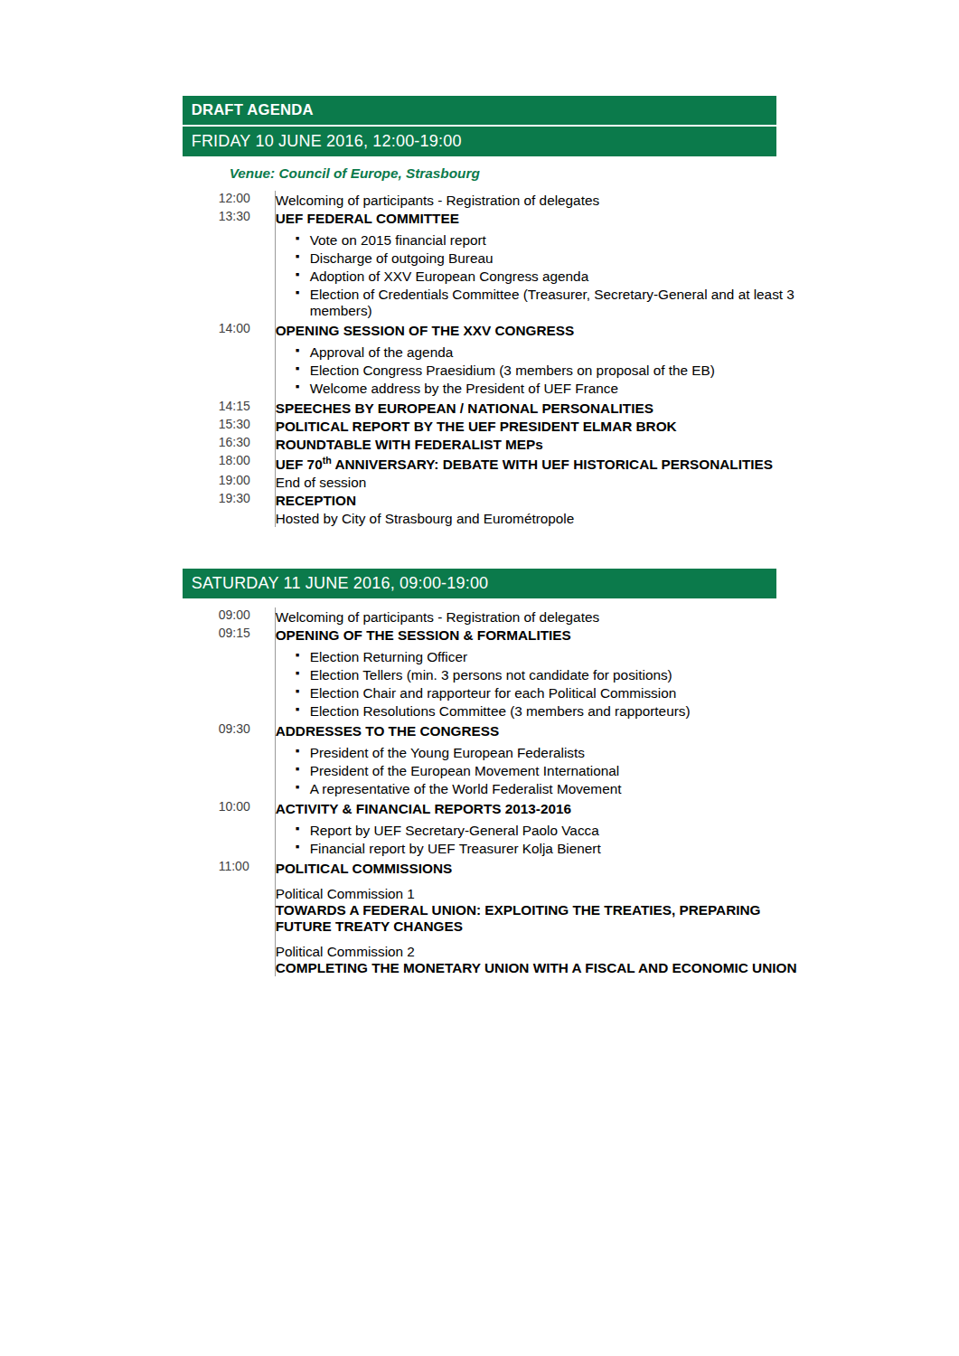DRAFT AGENDA
FRIDAY 10 JUNE 2016, 12:00-19:00
Venue: Council of Europe, Strasbourg
| 12:00 | Welcoming of participants - Registration of delegates |
| 13:30 | UEF FEDERAL COMMITTEE Vote on 2015 financial report Discharge of outgoing Bureau Adoption of XXV European Congress agenda Election of Credentials Committee (Treasurer, Secretary-General and at least 3 members) |
| 14:00 | OPENING SESSION OF THE XXV CONGRESS Approval of the agenda Election Congress Praesidium (3 members on proposal of the EB) Welcome address by the President of UEF France |
| 14:15 | SPEECHES BY EUROPEAN / NATIONAL PERSONALITIES |
| 15:30 | POLITICAL REPORT BY THE UEF PRESIDENT ELMAR BROK |
| 16:30 | ROUNDTABLE WITH FEDERALIST MEPs |
| 18:00 | UEF 70 th ANNIVERSARY: DEBATE WITH UEF HISTORICAL PERSONALITIES |
| 19:00 | End of session |
| 19:30 | RECEPTION Hosted by City of Strasbourg and Eurométropole |
SATURDAY 11 JUNE 2016, 09:00-19:00
| 09:00 | Welcoming of participants - Registration of delegates |
| 09:15 | OPENING OF THE SESSION & FORMALITIES Election Returning Officer Election Tellers (min. 3 persons not candidate for positions) Election Chair and rapporteur for each Political Commission Election Resolutions Committee (3 members and rapporteurs) |
| 09:30 | ADDRESSES TO THE CONGRESS President of the Young European Federalists President of the European Movement International A representative of the World Federalist Movement |
| 10:00 | ACTIVITY & FINANCIAL REPORTS 2013-2016 Report by UEF Secretary-General Paolo Vacca Financial report by UEF Treasurer Kolja Bienert |
| 11:00 | POLITICAL COMMISSIONS Political Commission 1 TOWARDS A FEDERAL UNION: EXPLOITING THE TREATIES, PREPARING FUTURE TREATY CHANGES Political Commission 2 COMPLETING THE MONETARY UNION WITH A FISCAL AND ECONOMIC UNION |